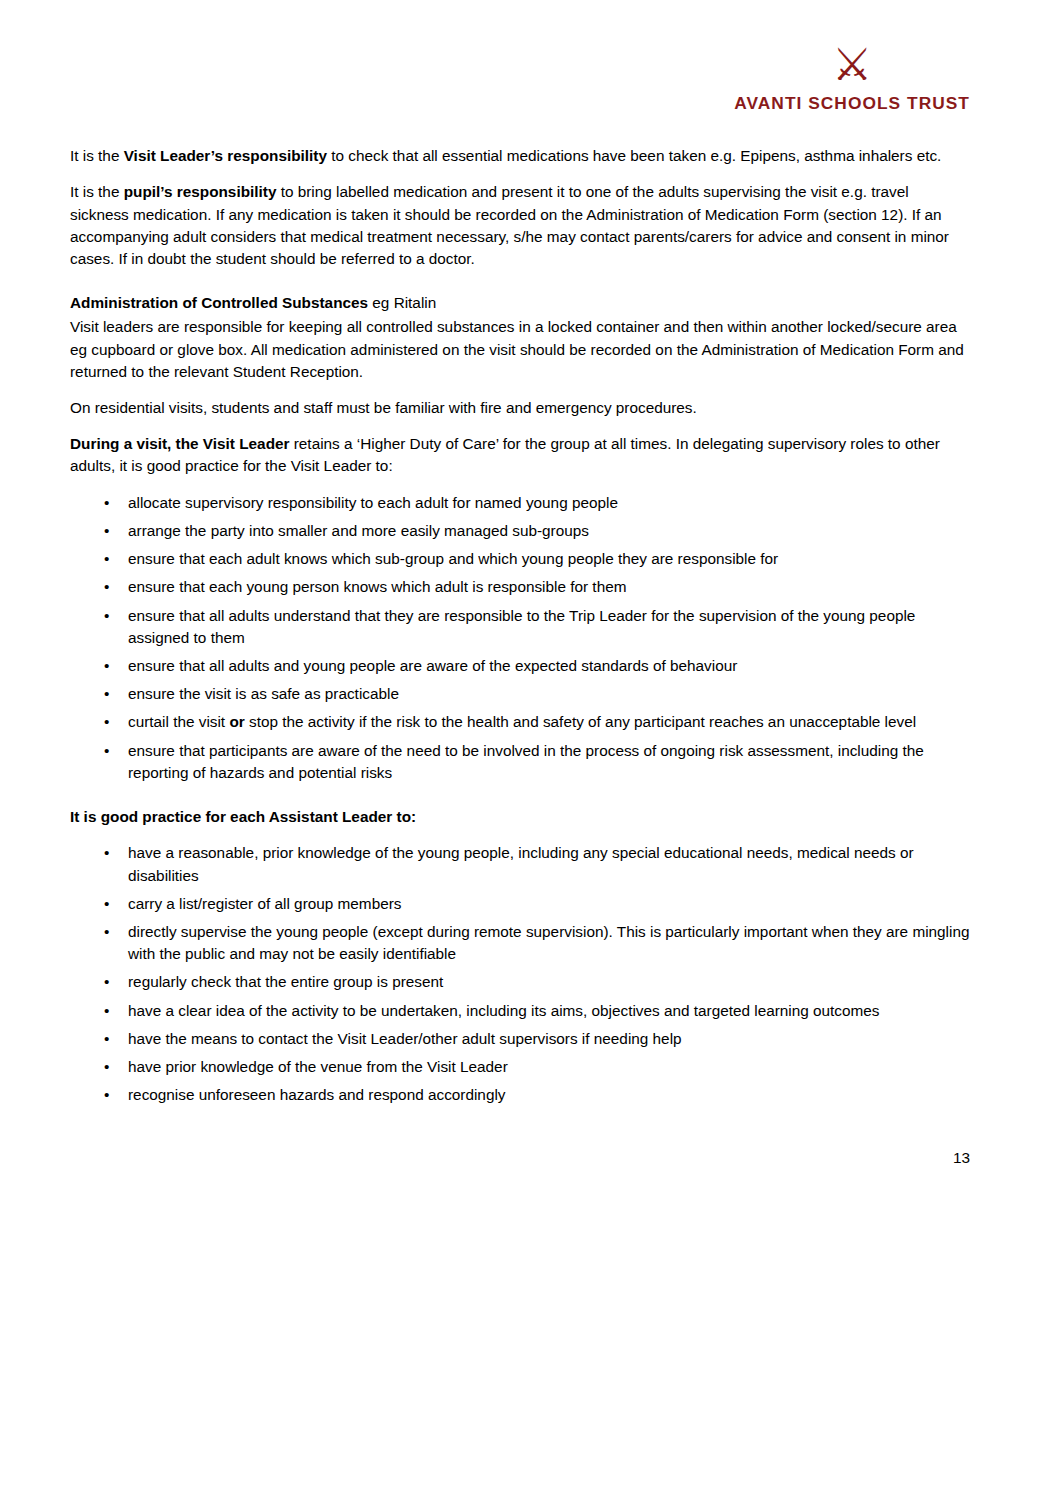⚔ AVANTI SCHOOLS TRUST
It is the Visit Leader’s responsibility to check that all essential medications have been taken e.g. Epipens, asthma inhalers etc.
It is the pupil’s responsibility to bring labelled medication and present it to one of the adults supervising the visit e.g. travel sickness medication. If any medication is taken it should be recorded on the Administration of Medication Form (section 12). If an accompanying adult considers that medical treatment necessary, s/he may contact parents/carers for advice and consent in minor cases. If in doubt the student should be referred to a doctor.
Administration of Controlled Substances eg Ritalin
Visit leaders are responsible for keeping all controlled substances in a locked container and then within another locked/secure area eg cupboard or glove box. All medication administered on the visit should be recorded on the Administration of Medication Form and returned to the relevant Student Reception.
On residential visits, students and staff must be familiar with fire and emergency procedures.
During a visit, the Visit Leader retains a ‘Higher Duty of Care’ for the group at all times. In delegating supervisory roles to other adults, it is good practice for the Visit Leader to:
allocate supervisory responsibility to each adult for named young people
arrange the party into smaller and more easily managed sub-groups
ensure that each adult knows which sub-group and which young people they are responsible for
ensure that each young person knows which adult is responsible for them
ensure that all adults understand that they are responsible to the Trip Leader for the supervision of the young people assigned to them
ensure that all adults and young people are aware of the expected standards of behaviour
ensure the visit is as safe as practicable
curtail the visit or stop the activity if the risk to the health and safety of any participant reaches an unacceptable level
ensure that participants are aware of the need to be involved in the process of ongoing risk assessment, including the reporting of hazards and potential risks
It is good practice for each Assistant Leader to:
have a reasonable, prior knowledge of the young people, including any special educational needs, medical needs or disabilities
carry a list/register of all group members
directly supervise the young people (except during remote supervision). This is particularly important when they are mingling with the public and may not be easily identifiable
regularly check that the entire group is present
have a clear idea of the activity to be undertaken, including its aims, objectives and targeted learning outcomes
have the means to contact the Visit Leader/other adult supervisors if needing help
have prior knowledge of the venue from the Visit Leader
recognise unforeseen hazards and respond accordingly
13